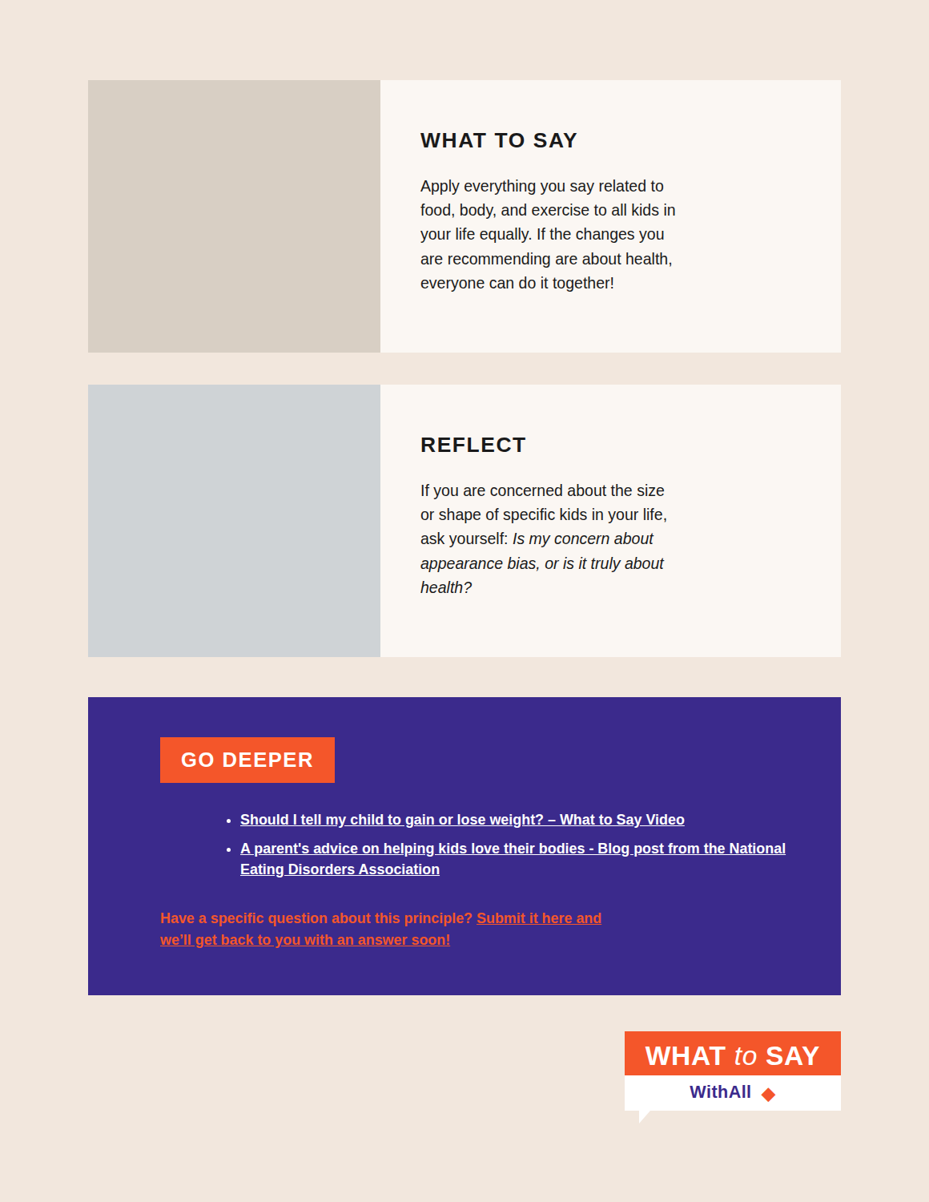What to Say
Apply everything you say related to food, body, and exercise to all kids in your life equally. If the changes you are recommending are about health, everyone can do it together!
Reflect
If you are concerned about the size or shape of specific kids in your life, ask yourself: Is my concern about appearance bias, or is it truly about health?
Go Deeper
Should I tell my child to gain or lose weight? – What to Say Video
A parent's advice on helping kids love their bodies - Blog post from the National Eating Disorders Association
Have a specific question about this principle? Submit it here and we’ll get back to you with an answer soon!
WHAT to SAY
WithAll ◆